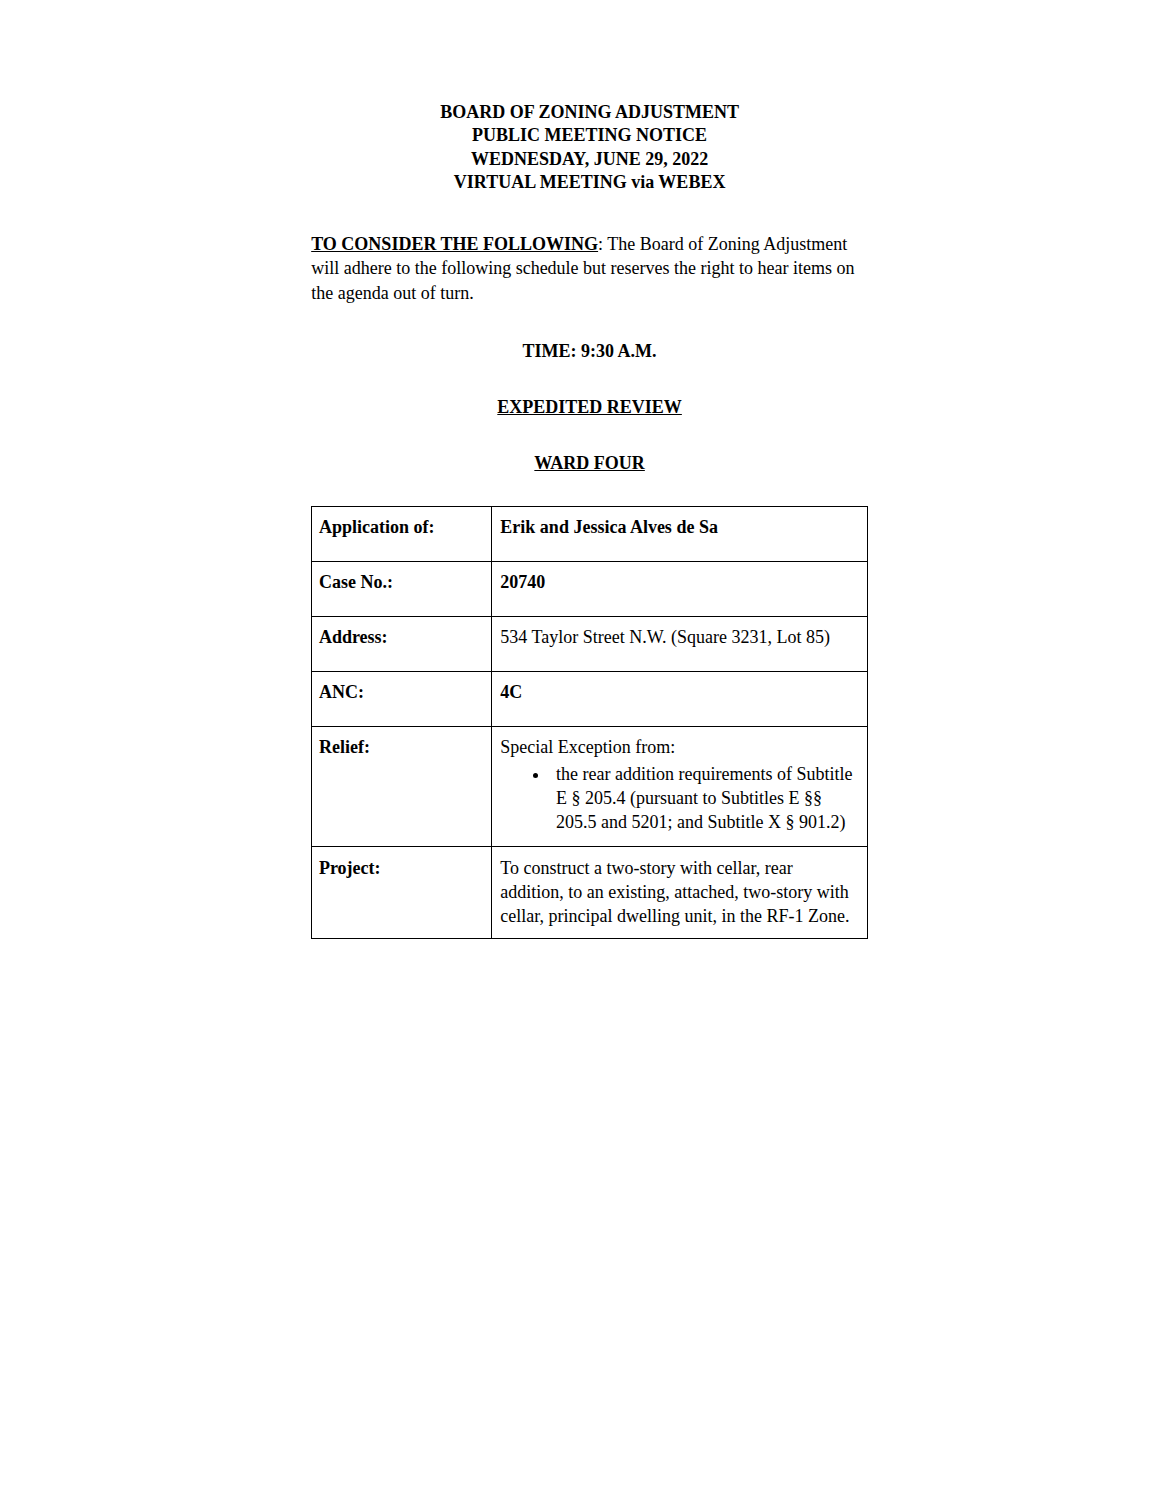BOARD OF ZONING ADJUSTMENT
PUBLIC MEETING NOTICE
WEDNESDAY, JUNE 29, 2022
VIRTUAL MEETING via WEBEX
TO CONSIDER THE FOLLOWING: The Board of Zoning Adjustment will adhere to the following schedule but reserves the right to hear items on the agenda out of turn.
TIME: 9:30 A.M.
EXPEDITED REVIEW
WARD FOUR
| Application of: | Erik and Jessica Alves de Sa |
| Case No.: | 20740 |
| Address: | 534 Taylor Street N.W. (Square 3231, Lot 85) |
| ANC: | 4C |
| Relief: | Special Exception from: the rear addition requirements of Subtitle E § 205.4 (pursuant to Subtitles E §§ 205.5 and 5201; and Subtitle X § 901.2) |
| Project: | To construct a two-story with cellar, rear addition, to an existing, attached, two-story with cellar, principal dwelling unit, in the RF-1 Zone. |